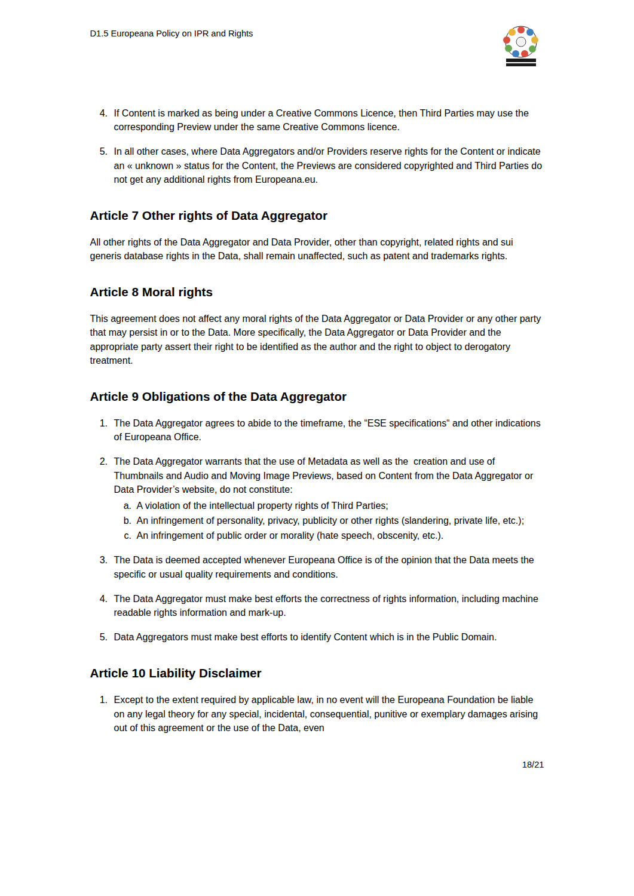D1.5 Europeana Policy on IPR and Rights
If Content is marked as being under a Creative Commons Licence, then Third Parties may use the corresponding Preview under the same Creative Commons licence.
In all other cases, where Data Aggregators and/or Providers reserve rights for the Content or indicate an « unknown » status for the Content, the Previews are considered copyrighted and Third Parties do not get any additional rights from Europeana.eu.
Article 7 Other rights of Data Aggregator
All other rights of the Data Aggregator and Data Provider, other than copyright, related rights and sui generis database rights in the Data, shall remain unaffected, such as patent and trademarks rights.
Article 8 Moral rights
This agreement does not affect any moral rights of the Data Aggregator or Data Provider or any other party that may persist in or to the Data. More specifically, the Data Aggregator or Data Provider and the appropriate party assert their right to be identified as the author and the right to object to derogatory treatment.
Article 9 Obligations of the Data Aggregator
The Data Aggregator agrees to abide to the timeframe, the “ESE specifications“ and other indications of Europeana Office.
The Data Aggregator warrants that the use of Metadata as well as the creation and use of Thumbnails and Audio and Moving Image Previews, based on Content from the Data Aggregator or Data Provider’s website, do not constitute:
A violation of the intellectual property rights of Third Parties;
An infringement of personality, privacy, publicity or other rights (slandering, private life, etc.);
An infringement of public order or morality (hate speech, obscenity, etc.).
The Data is deemed accepted whenever Europeana Office is of the opinion that the Data meets the specific or usual quality requirements and conditions.
The Data Aggregator must make best efforts the correctness of rights information, including machine readable rights information and mark-up.
Data Aggregators must make best efforts to identify Content which is in the Public Domain.
Article 10 Liability Disclaimer
Except to the extent required by applicable law, in no event will the Europeana Foundation be liable on any legal theory for any special, incidental, consequential, punitive or exemplary damages arising out of this agreement or the use of the Data, even
18/21